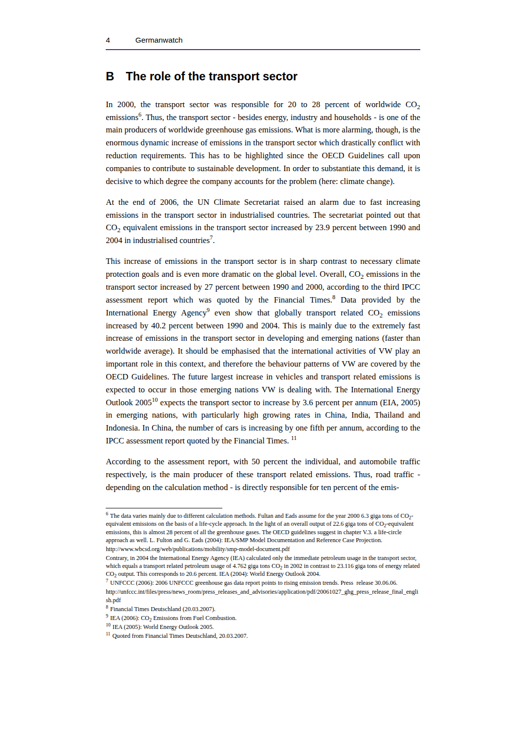4
Germanwatch
BThe role of the transport sector
In 2000, the transport sector was responsible for 20 to 28 percent of worldwide CO2 emissions6. Thus, the transport sector - besides energy, industry and households - is one of the main producers of worldwide greenhouse gas emissions. What is more alarming, though, is the enormous dynamic increase of emissions in the transport sector which drastically conflict with reduction requirements. This has to be highlighted since the OECD Guidelines call upon companies to contribute to sustainable development. In order to substantiate this demand, it is decisive to which degree the company accounts for the problem (here: climate change).
At the end of 2006, the UN Climate Secretariat raised an alarm due to fast increasing emissions in the transport sector in industrialised countries. The secretariat pointed out that CO2 equivalent emissions in the transport sector increased by 23.9 percent between 1990 and 2004 in industrialised countries7.
This increase of emissions in the transport sector is in sharp contrast to necessary climate protection goals and is even more dramatic on the global level. Overall, CO2 emissions in the transport sector increased by 27 percent between 1990 and 2000, according to the third IPCC assessment report which was quoted by the Financial Times.8 Data provided by the International Energy Agency9 even show that globally transport related CO2 emissions increased by 40.2 percent between 1990 and 2004. This is mainly due to the extremely fast increase of emissions in the transport sector in developing and emerging nations (faster than worldwide average). It should be emphasised that the international activities of VW play an important role in this context, and therefore the behaviour patterns of VW are covered by the OECD Guidelines. The future largest increase in vehicles and transport related emissions is expected to occur in those emerging nations VW is dealing with. The International Energy Outlook 200510 expects the transport sector to increase by 3.6 percent per annum (EIA, 2005) in emerging nations, with particularly high growing rates in China, India, Thailand and Indonesia. In China, the number of cars is increasing by one fifth per annum, according to the IPCC assessment report quoted by the Financial Times. 11
According to the assessment report, with 50 percent the individual, and automobile traffic respectively, is the main producer of these transport related emissions. Thus, road traffic - depending on the calculation method - is directly responsible for ten percent of the emis-
6 The data varies mainly due to different calculation methods. Fultan and Eads assume for the year 2000 6.3 giga tons of CO2-equivalent emissions on the basis of a life-cycle approach. In the light of an overall output of 22.6 giga tons of CO2-equivalent emissions, this is almost 28 percent of all the greenhouse gases. The OECD guidelines suggest in chapter V.3. a life-circle approach as well. L. Fulton and G. Eads (2004): IEA/SMP Model Documentation and Reference Case Projection.
http://www.wbcsd.org/web/publications/mobility/smp-model-document.pdf
Contrary, in 2004 the International Energy Agency (IEA) calculated only the immediate petroleum usage in the transport sector, which equals a transport related petroleum usage of 4.762 giga tons CO2 in 2002 in contrast to 23.116 giga tons of energy related CO2 output. This corresponds to 20.6 percent. IEA (2004): World Energy Outlook 2004.
7 UNFCCC (2006): 2006 UNFCCC greenhouse gas data report points to rising emission trends. Press release 30.06.06.
http://unfccc.int/files/press/news_room/press_releases_and_advisories/application/pdf/20061027_ghg_press_release_final_english.pdf
8 Financial Times Deutschland (20.03.2007).
9 IEA (2006): CO2 Emissions from Fuel Combustion.
10 IEA (2005): World Energy Outlook 2005.
11 Quoted from Financial Times Deutschland, 20.03.2007.